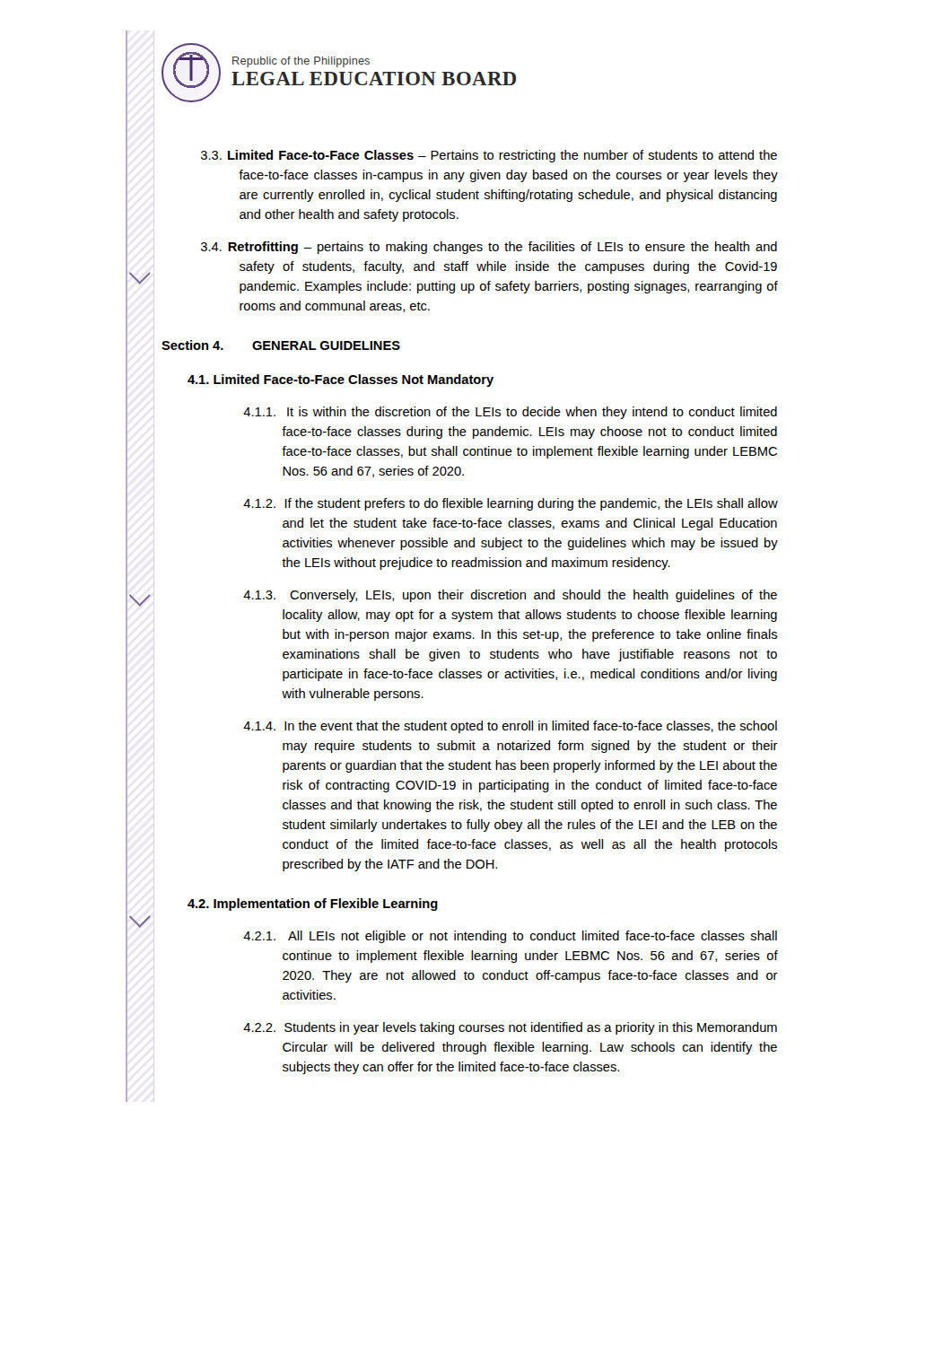Republic of the Philippines
LEGAL EDUCATION BOARD
3.3. Limited Face-to-Face Classes – Pertains to restricting the number of students to attend the face-to-face classes in-campus in any given day based on the courses or year levels they are currently enrolled in, cyclical student shifting/rotating schedule, and physical distancing and other health and safety protocols.
3.4. Retrofitting – pertains to making changes to the facilities of LEIs to ensure the health and safety of students, faculty, and staff while inside the campuses during the Covid-19 pandemic. Examples include: putting up of safety barriers, posting signages, rearranging of rooms and communal areas, etc.
Section 4. GENERAL GUIDELINES
4.1. Limited Face-to-Face Classes Not Mandatory
4.1.1. It is within the discretion of the LEIs to decide when they intend to conduct limited face-to-face classes during the pandemic. LEIs may choose not to conduct limited face-to-face classes, but shall continue to implement flexible learning under LEBMC Nos. 56 and 67, series of 2020.
4.1.2. If the student prefers to do flexible learning during the pandemic, the LEIs shall allow and let the student take face-to-face classes, exams and Clinical Legal Education activities whenever possible and subject to the guidelines which may be issued by the LEIs without prejudice to readmission and maximum residency.
4.1.3. Conversely, LEIs, upon their discretion and should the health guidelines of the locality allow, may opt for a system that allows students to choose flexible learning but with in-person major exams. In this set-up, the preference to take online finals examinations shall be given to students who have justifiable reasons not to participate in face-to-face classes or activities, i.e., medical conditions and/or living with vulnerable persons.
4.1.4. In the event that the student opted to enroll in limited face-to-face classes, the school may require students to submit a notarized form signed by the student or their parents or guardian that the student has been properly informed by the LEI about the risk of contracting COVID-19 in participating in the conduct of limited face-to-face classes and that knowing the risk, the student still opted to enroll in such class. The student similarly undertakes to fully obey all the rules of the LEI and the LEB on the conduct of the limited face-to-face classes, as well as all the health protocols prescribed by the IATF and the DOH.
4.2. Implementation of Flexible Learning
4.2.1. All LEIs not eligible or not intending to conduct limited face-to-face classes shall continue to implement flexible learning under LEBMC Nos. 56 and 67, series of 2020. They are not allowed to conduct off-campus face-to-face classes and or activities.
4.2.2. Students in year levels taking courses not identified as a priority in this Memorandum Circular will be delivered through flexible learning. Law schools can identify the subjects they can offer for the limited face-to-face classes.